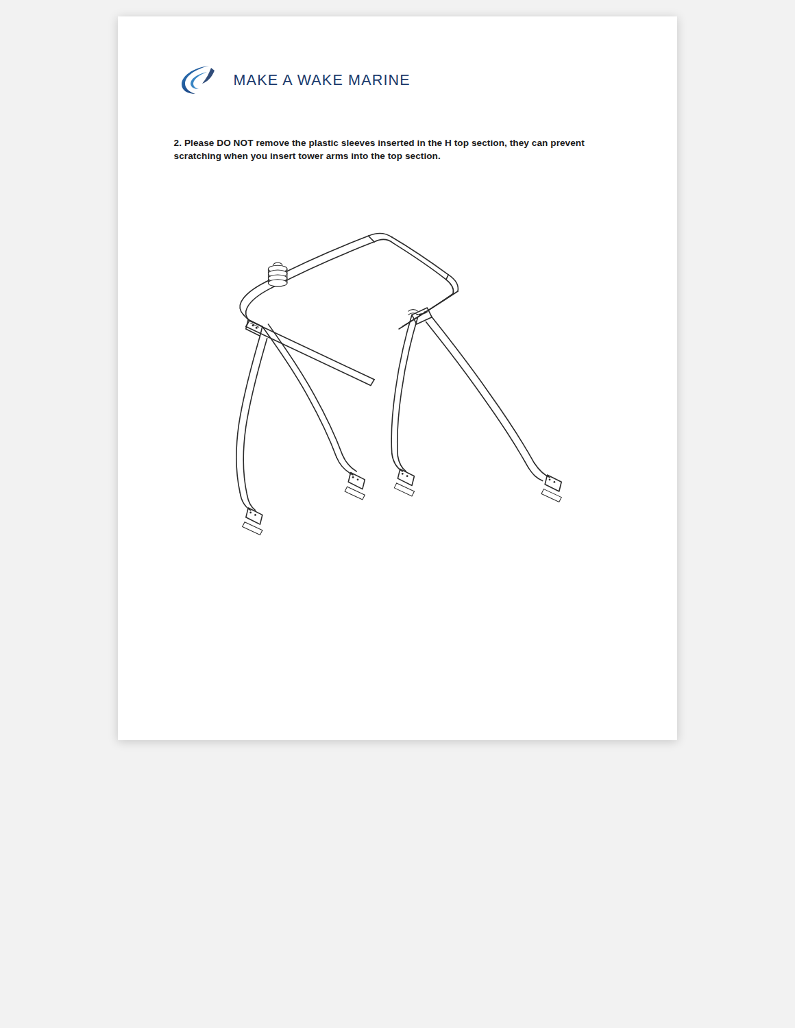MAKE A WAKE MARINE
2. Please DO NOT remove the plastic sleeves inserted in the H top section, they can prevent scratching when you insert tower arms into the top section.
H-top wakeboard tower frame assembly